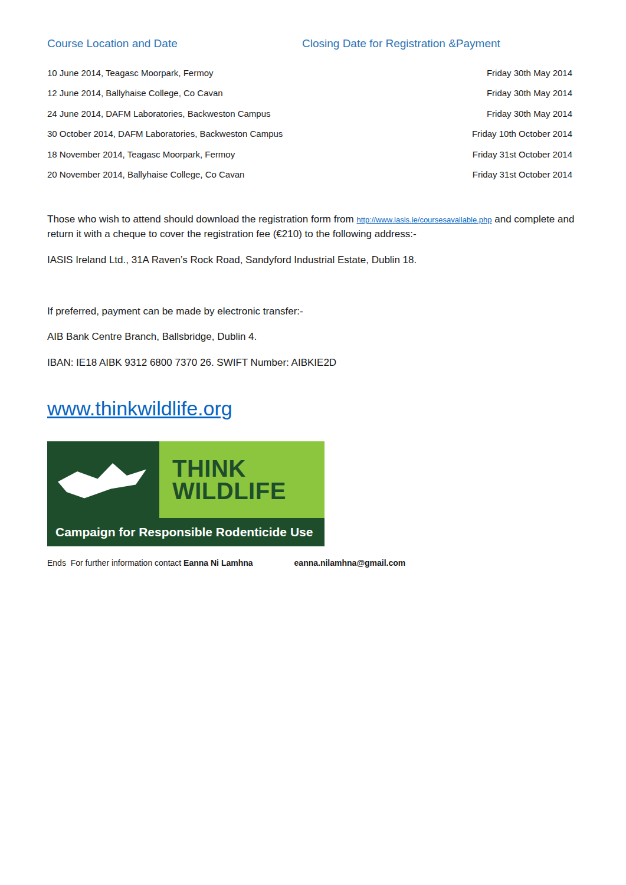Course Location and Date
Closing Date for Registration &Payment
| 10 June 2014, Teagasc Moorpark, Fermoy | Friday 30th May 2014 |
| 12 June 2014, Ballyhaise College, Co Cavan | Friday 30th May 2014 |
| 24 June 2014, DAFM Laboratories, Backweston Campus | Friday 30th May 2014 |
| 30 October 2014, DAFM Laboratories, Backweston Campus | Friday 10th October 2014 |
| 18 November 2014, Teagasc Moorpark, Fermoy | Friday 31st October 2014 |
| 20 November 2014, Ballyhaise College, Co Cavan | Friday 31st October 2014 |
Those who wish to attend should download the registration form from http://www.iasis.ie/coursesavailable.php and complete and return it with a cheque to cover the registration fee (€210) to the following address:-
IASIS Ireland Ltd., 31A Raven’s Rock Road, Sandyford Industrial Estate, Dublin 18.
If preferred, payment can be made by electronic transfer:-
AIB Bank Centre Branch, Ballsbridge, Dublin 4.
IBAN: IE18 AIBK 9312 6800 7370 26. SWIFT Number: AIBKIE2D
www.thinkwildlife.org
THINK WILDLIFE
Campaign for Responsible Rodenticide Use
Ends For further information contact Eanna Ni Lamhna eanna.nilamhna@gmail.com